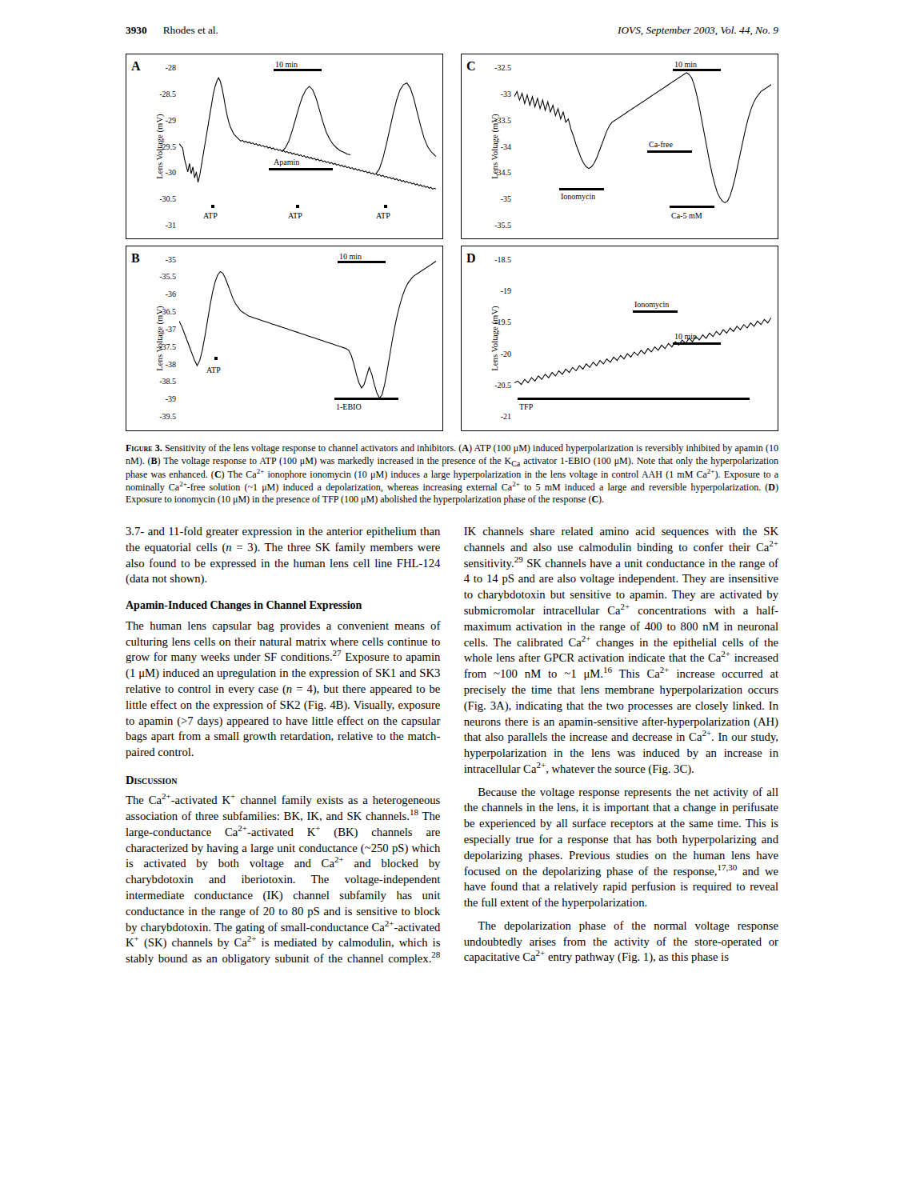3930 Rhodes et al.
IOVS, September 2003, Vol. 44, No. 9
A Lens Voltage (mV)
-28 -28.5 -29 -29.5 -30 -30.5 -31
10 min Apamin ATP ATP ATP
C Lens Voltage (mV)
-32.5 -33 -33.5 -34 -34.5 -35 -35.5
10 min Ionomycin Ca-free Ca-5 mM
B Lens Voltage (mV)
-35 -35.5 -36 -36.5 -37 -37.5 -38 -38.5 -39 -39.5
10 min ATP 1-EBIO
D Lens Voltage (mV)
-18.5 -19 -19.5 -20 -20.5 -21
10 min Ionomycin TFP
Figure 3. Sensitivity of the lens voltage response to channel activators and inhibitors. (A) ATP (100 μM) induced hyperpolarization is reversibly inhibited by apamin (10 nM). (B) The voltage response to ATP (100 μM) was markedly increased in the presence of the KCa activator 1-EBIO (100 μM). Note that only the hyperpolarization phase was enhanced. (C) The Ca2+ ionophore ionomycin (10 μM) induces a large hyperpolarization in the lens voltage in control AAH (1 mM Ca2+). Exposure to a nominally Ca2+-free solution (~1 μM) induced a depolarization, whereas increasing external Ca2+ to 5 mM induced a large and reversible hyperpolarization. (D) Exposure to ionomycin (10 μM) in the presence of TFP (100 μM) abolished the hyperpolarization phase of the response (C).
3.7- and 11-fold greater expression in the anterior epithelium than the equatorial cells (n = 3). The three SK family members were also found to be expressed in the human lens cell line FHL-124 (data not shown).
Apamin-Induced Changes in Channel Expression
The human lens capsular bag provides a convenient means of culturing lens cells on their natural matrix where cells continue to grow for many weeks under SF conditions.27 Exposure to apamin (1 μM) induced an upregulation in the expression of SK1 and SK3 relative to control in every case (n = 4), but there appeared to be little effect on the expression of SK2 (Fig. 4B). Visually, exposure to apamin (>7 days) appeared to have little effect on the capsular bags apart from a small growth retardation, relative to the match-paired control.
Discussion
The Ca2+-activated K+ channel family exists as a heterogeneous association of three subfamilies: BK, IK, and SK channels.18 The large-conductance Ca2+-activated K+ (BK) channels are characterized by having a large unit conductance (~250 pS) which is activated by both voltage and Ca2+ and blocked by charybdotoxin and iberiotoxin. The voltage-independent intermediate conductance (IK) channel subfamily has unit conductance in the range of 20 to 80 pS and is sensitive to block by charybdotoxin. The gating of small-conductance Ca2+-activated K+ (SK) channels by Ca2+ is mediated by calmodulin, which is stably bound as an obligatory subunit of the channel complex.28 IK channels share related amino acid sequences with the SK channels and also use calmodulin binding to confer their Ca2+ sensitivity.29 SK channels have a unit conductance in the range of 4 to 14 pS and are also voltage independent. They are insensitive to charybdotoxin but sensitive to apamin. They are activated by submicromolar intracellular Ca2+ concentrations with a half-maximum activation in the range of 400 to 800 nM in neuronal cells. The calibrated Ca2+ changes in the epithelial cells of the whole lens after GPCR activation indicate that the Ca2+ increased from ~100 nM to ~1 μM.16 This Ca2+ increase occurred at precisely the time that lens membrane hyperpolarization occurs (Fig. 3A), indicating that the two processes are closely linked. In neurons there is an apamin-sensitive after-hyperpolarization (AH) that also parallels the increase and decrease in Ca2+. In our study, hyperpolarization in the lens was induced by an increase in intracellular Ca2+, whatever the source (Fig. 3C).
Because the voltage response represents the net activity of all the channels in the lens, it is important that a change in perifusate be experienced by all surface receptors at the same time. This is especially true for a response that has both hyperpolarizing and depolarizing phases. Previous studies on the human lens have focused on the depolarizing phase of the response,17,30 and we have found that a relatively rapid perfusion is required to reveal the full extent of the hyperpolarization.
The depolarization phase of the normal voltage response undoubtedly arises from the activity of the store-operated or capacitative Ca2+ entry pathway (Fig. 1), as this phase is